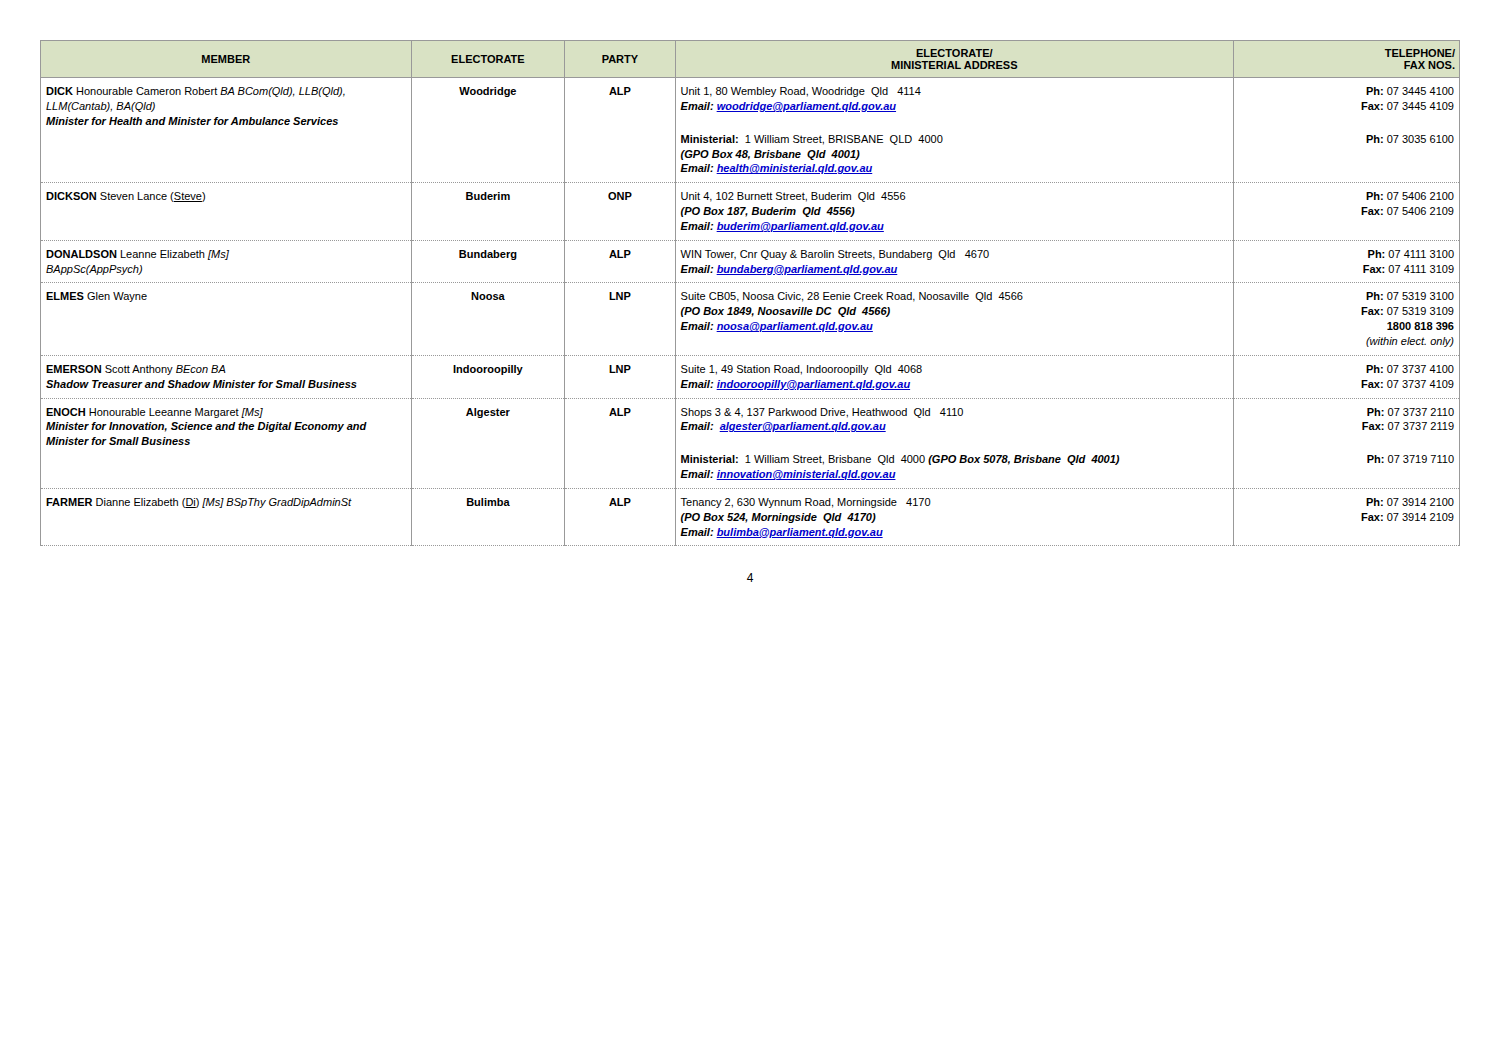| MEMBER | ELECTORATE | PARTY | ELECTORATE/ MINISTERIAL ADDRESS | TELEPHONE/ FAX NOS. |
| --- | --- | --- | --- | --- |
| DICK Honourable Cameron Robert BA BCom(Qld), LLB(Qld), LLM(Cantab), BA(Qld) Minister for Health and Minister for Ambulance Services | Woodridge | ALP | Unit 1, 80 Wembley Road, Woodridge Qld 4114 Email: woodridge@parliament.qld.gov.au Ministerial: 1 William Street, BRISBANE QLD 4000 (GPO Box 48, Brisbane Qld 4001) Email: health@ministerial.qld.gov.au | Ph: 07 3445 4100 Fax: 07 3445 4109 Ph: 07 3035 6100 |
| DICKSON Steven Lance ( Steve ) | Buderim | ONP | Unit 4, 102 Burnett Street, Buderim Qld 4556 (PO Box 187, Buderim Qld 4556) Email: buderim@parliament.qld.gov.au | Ph: 07 5406 2100 Fax: 07 5406 2109 |
| DONALDSON Leanne Elizabeth [Ms] BAppSc(AppPsych) | Bundaberg | ALP | WIN Tower, Cnr Quay & Barolin Streets, Bundaberg Qld 4670 Email: bundaberg@parliament.qld.gov.au | Ph: 07 4111 3100 Fax: 07 4111 3109 |
| ELMES Glen Wayne | Noosa | LNP | Suite CB05, Noosa Civic, 28 Eenie Creek Road, Noosaville Qld 4566 (PO Box 1849, Noosaville DC Qld 4566) Email: noosa@parliament.qld.gov.au | Ph: 07 5319 3100 Fax: 07 5319 3109 1800 818 396 (within elect. only) |
| EMERSON Scott Anthony BEcon BA Shadow Treasurer and Shadow Minister for Small Business | Indooroopilly | LNP | Suite 1, 49 Station Road, Indooroopilly Qld 4068 Email: indooroopilly@parliament.qld.gov.au | Ph: 07 3737 4100 Fax: 07 3737 4109 |
| ENOCH Honourable Leeanne Margaret [Ms] Minister for Innovation, Science and the Digital Economy and Minister for Small Business | Algester | ALP | Shops 3 & 4, 137 Parkwood Drive, Heathwood Qld 4110 Email: algester@parliament.qld.gov.au Ministerial: 1 William Street, Brisbane Qld 4000 (GPO Box 5078, Brisbane Qld 4001) Email: innovation@ministerial.qld.gov.au | Ph: 07 3737 2110 Fax: 07 3737 2119 Ph: 07 3719 7110 |
| FARMER Dianne Elizabeth ( Di ) [Ms] BSpThy GradDipAdminSt | Bulimba | ALP | Tenancy 2, 630 Wynnum Road, Morningside 4170 (PO Box 524, Morningside Qld 4170) Email: bulimba@parliament.qld.gov.au | Ph: 07 3914 2100 Fax: 07 3914 2109 |
4